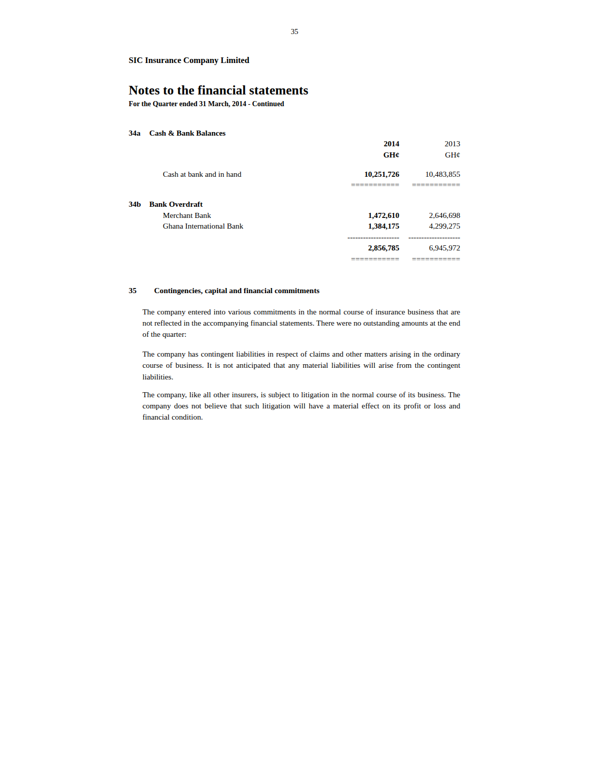35
SIC Insurance Company Limited
Notes to the financial statements
For the Quarter ended 31 March, 2014 - Continued
| 34a | Cash & Bank Balances | | |
| | | 2014 | 2013 |
| | | GH¢ | GH¢ |
| | Cash at bank and in hand | 10,251,726 | 10,483,855 |
| | | =========== | =========== |
| 34b | Bank Overdraft | | |
| | Merchant Bank | 1,472,610 | 2,646,698 |
| | Ghana International Bank | 1,384,175 | 4,299,275 |
| | | -------------------- | -------------------- |
| | | 2,856,785 | 6,945,972 |
| | | =========== | =========== |
35
Contingencies, capital and financial commitments
The company entered into various commitments in the normal course of insurance business that are not reflected in the accompanying financial statements. There were no outstanding amounts at the end of the quarter:
The company has contingent liabilities in respect of claims and other matters arising in the ordinary course of business. It is not anticipated that any material liabilities will arise from the contingent liabilities.
The company, like all other insurers, is subject to litigation in the normal course of its business. The company does not believe that such litigation will have a material effect on its profit or loss and financial condition.